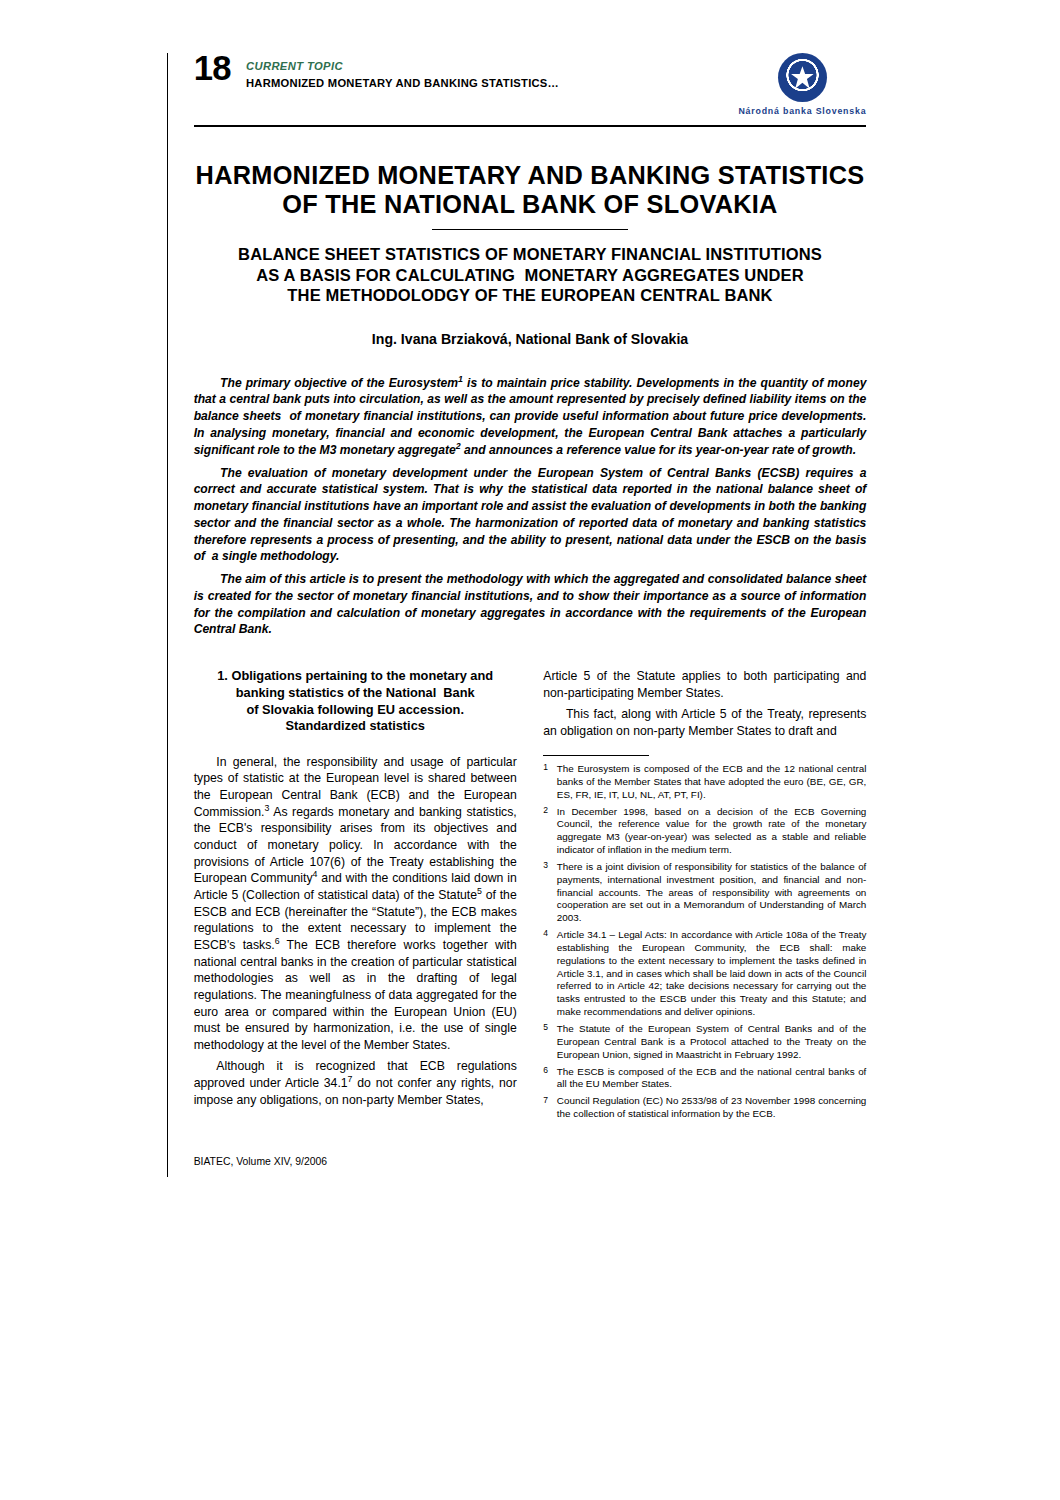18
Current topic
Harmonized monetary and banking statistics…
Národná banka Slovenska
HARMONIZED MONETARY AND BANKING STATISTICS
OF THE NATIONAL BANK OF SLOVAKIA
BALANCE SHEET STATISTICS OF MONETARY FINANCIAL INSTITUTIONS
AS A BASIS FOR CALCULATING MONETARY AGGREGATES UNDER
THE METHODOLODGY OF THE EUROPEAN CENTRAL BANK
Ing. Ivana Brziaková, National Bank of Slovakia
The primary objective of the Eurosystem1 is to maintain price stability. Developments in the quantity of money that a central bank puts into circulation, as well as the amount represented by precisely defined liability items on the balance sheets of monetary financial institutions, can provide useful information about future price developments. In analysing monetary, financial and economic development, the European Central Bank attaches a particularly significant role to the M3 monetary aggregate2 and announces a reference value for its year-on-year rate of growth.
The evaluation of monetary development under the European System of Central Banks (ECSB) requires a correct and accurate statistical system. That is why the statistical data reported in the national balance sheet of monetary financial institutions have an important role and assist the evaluation of developments in both the banking sector and the financial sector as a whole. The harmonization of reported data of monetary and banking statistics therefore represents a process of presenting, and the ability to present, national data under the ESCB on the basis of a single methodology.
The aim of this article is to present the methodology with which the aggregated and consolidated balance sheet is created for the sector of monetary financial institutions, and to show their importance as a source of information for the compilation and calculation of monetary aggregates in accordance with the requirements of the European Central Bank.
1. Obligations pertaining to the monetary and
banking statistics of the National Bank
of Slovakia following EU accession.
Standardized statistics
In general, the responsibility and usage of particular types of statistic at the European level is shared between the European Central Bank (ECB) and the European Commission.3 As regards monetary and banking statistics, the ECB's responsibility arises from its objectives and conduct of monetary policy. In accordance with the provisions of Article 107(6) of the Treaty establishing the European Community4 and with the conditions laid down in Article 5 (Collection of statistical data) of the Statute5 of the ESCB and ECB (hereinafter the “Statute”), the ECB makes regulations to the extent necessary to implement the ESCB's tasks.6 The ECB therefore works together with national central banks in the creation of particular statistical methodologies as well as in the drafting of legal regulations. The meaningfulness of data aggregated for the euro area or compared within the European Union (EU) must be ensured by harmonization, i.e. the use of single methodology at the level of the Member States.
Although it is recognized that ECB regulations approved under Article 34.17 do not confer any rights, nor impose any obligations, on non-party Member States,
Article 5 of the Statute applies to both participating and non-participating Member States.
This fact, along with Article 5 of the Treaty, represents an obligation on non-party Member States to draft and
1 The Eurosystem is composed of the ECB and the 12 national central banks of the Member States that have adopted the euro (BE, GE, GR, ES, FR, IE, IT, LU, NL, AT, PT, FI).
2 In December 1998, based on a decision of the ECB Governing Council, the reference value for the growth rate of the monetary aggregate M3 (year-on-year) was selected as a stable and reliable indicator of inflation in the medium term.
3 There is a joint division of responsibility for statistics of the balance of payments, international investment position, and financial and non-financial accounts. The areas of responsibility with agreements on cooperation are set out in a Memorandum of Understanding of March 2003.
4 Article 34.1 – Legal Acts: In accordance with Article 108a of the Treaty establishing the European Community, the ECB shall: make regulations to the extent necessary to implement the tasks defined in Article 3.1, and in cases which shall be laid down in acts of the Council referred to in Article 42; take decisions necessary for carrying out the tasks entrusted to the ESCB under this Treaty and this Statute; and make recommendations and deliver opinions.
5 The Statute of the European System of Central Banks and of the European Central Bank is a Protocol attached to the Treaty on the European Union, signed in Maastricht in February 1992.
6 The ESCB is composed of the ECB and the national central banks of all the EU Member States.
7 Council Regulation (EC) No 2533/98 of 23 November 1998 concerning the collection of statistical information by the ECB.
BIATEC, Volume XIV, 9/2006